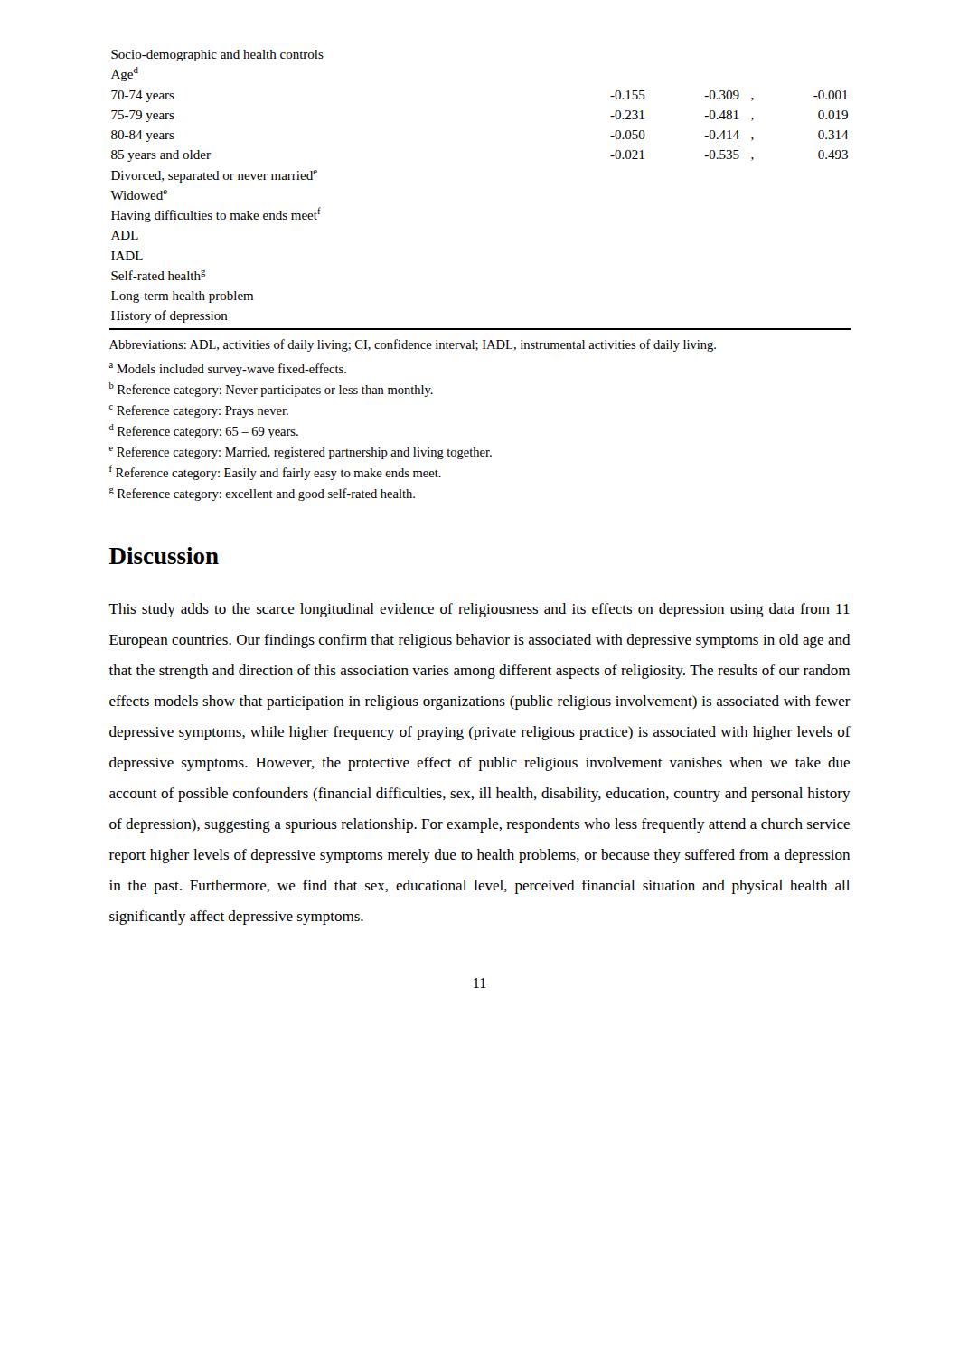| Socio-demographic and health controls | | | | | | |
| Age d | | | | | | |
| 70-74 years | -0.155 | | -0.309 | , | | -0.001 |
| 75-79 years | -0.231 | | -0.481 | , | | 0.019 |
| 80-84 years | -0.050 | | -0.414 | , | | 0.314 |
| 85 years and older | -0.021 | | -0.535 | , | | 0.493 |
| Divorced, separated or never married e | | | | | | |
| Widowed e | | | | | | |
| Having difficulties to make ends meet f | | | | | | |
| ADL | | | | | | |
| IADL | | | | | | |
| Self-rated health g | | | | | | |
| Long-term health problem | | | | | | |
| History of depression | | | | | | |
Abbreviations: ADL, activities of daily living; CI, confidence interval; IADL, instrumental activities of daily living.
a Models included survey-wave fixed-effects.
b Reference category: Never participates or less than monthly.
c Reference category: Prays never.
d Reference category: 65 – 69 years.
e Reference category: Married, registered partnership and living together.
f Reference category: Easily and fairly easy to make ends meet.
g Reference category: excellent and good self-rated health.
Discussion
This study adds to the scarce longitudinal evidence of religiousness and its effects on depression using data from 11 European countries. Our findings confirm that religious behavior is associated with depressive symptoms in old age and that the strength and direction of this association varies among different aspects of religiosity. The results of our random effects models show that participation in religious organizations (public religious involvement) is associated with fewer depressive symptoms, while higher frequency of praying (private religious practice) is associated with higher levels of depressive symptoms. However, the protective effect of public religious involvement vanishes when we take due account of possible confounders (financial difficulties, sex, ill health, disability, education, country and personal history of depression), suggesting a spurious relationship. For example, respondents who less frequently attend a church service report higher levels of depressive symptoms merely due to health problems, or because they suffered from a depression in the past. Furthermore, we find that sex, educational level, perceived financial situation and physical health all significantly affect depressive symptoms.
11